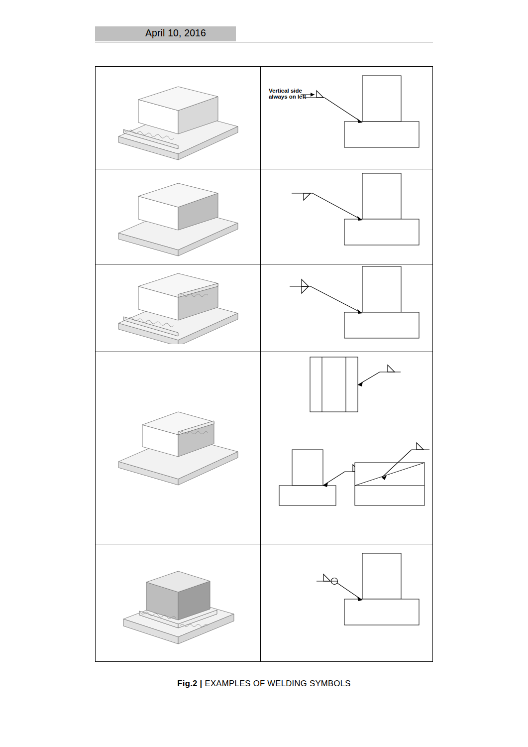April 10, 2016
| | Vertical side always on left |
Fig.2 | EXAMPLES OF WELDING SYMBOLS